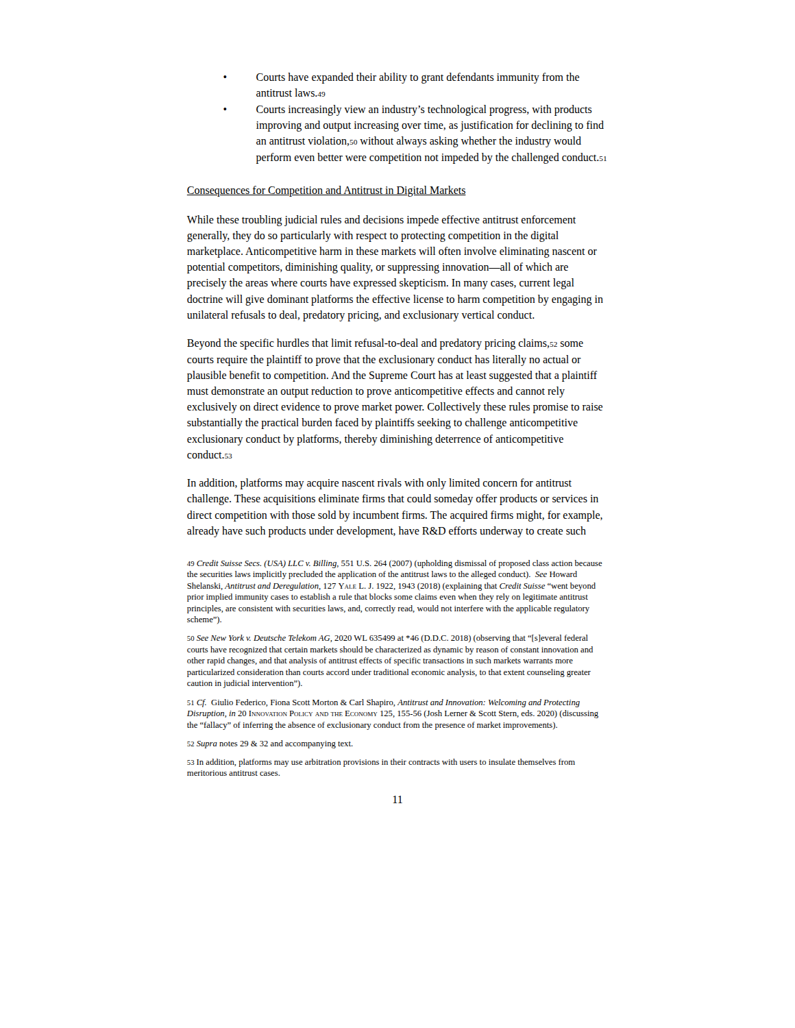Courts have expanded their ability to grant defendants immunity from the antitrust laws.49
Courts increasingly view an industry’s technological progress, with products improving and output increasing over time, as justification for declining to find an antitrust violation,50 without always asking whether the industry would perform even better were competition not impeded by the challenged conduct.51
Consequences for Competition and Antitrust in Digital Markets
While these troubling judicial rules and decisions impede effective antitrust enforcement generally, they do so particularly with respect to protecting competition in the digital marketplace. Anticompetitive harm in these markets will often involve eliminating nascent or potential competitors, diminishing quality, or suppressing innovation—all of which are precisely the areas where courts have expressed skepticism. In many cases, current legal doctrine will give dominant platforms the effective license to harm competition by engaging in unilateral refusals to deal, predatory pricing, and exclusionary vertical conduct.
Beyond the specific hurdles that limit refusal-to-deal and predatory pricing claims,52 some courts require the plaintiff to prove that the exclusionary conduct has literally no actual or plausible benefit to competition. And the Supreme Court has at least suggested that a plaintiff must demonstrate an output reduction to prove anticompetitive effects and cannot rely exclusively on direct evidence to prove market power. Collectively these rules promise to raise substantially the practical burden faced by plaintiffs seeking to challenge anticompetitive exclusionary conduct by platforms, thereby diminishing deterrence of anticompetitive conduct.53
In addition, platforms may acquire nascent rivals with only limited concern for antitrust challenge. These acquisitions eliminate firms that could someday offer products or services in direct competition with those sold by incumbent firms. The acquired firms might, for example, already have such products under development, have R&D efforts underway to create such
49 Credit Suisse Secs. (USA) LLC v. Billing, 551 U.S. 264 (2007) (upholding dismissal of proposed class action because the securities laws implicitly precluded the application of the antitrust laws to the alleged conduct). See Howard Shelanski, Antitrust and Deregulation, 127 Yale L. J. 1922, 1943 (2018) (explaining that Credit Suisse “went beyond prior implied immunity cases to establish a rule that blocks some claims even when they rely on legitimate antitrust principles, are consistent with securities laws, and, correctly read, would not interfere with the applicable regulatory scheme”).
50 See New York v. Deutsche Telekom AG, 2020 WL 635499 at *46 (D.D.C. 2018) (observing that “[s]everal federal courts have recognized that certain markets should be characterized as dynamic by reason of constant innovation and other rapid changes, and that analysis of antitrust effects of specific transactions in such markets warrants more particularized consideration than courts accord under traditional economic analysis, to that extent counseling greater caution in judicial intervention”).
51 Cf. Giulio Federico, Fiona Scott Morton & Carl Shapiro, Antitrust and Innovation: Welcoming and Protecting Disruption, in 20 Innovation Policy and the Economy 125, 155-56 (Josh Lerner & Scott Stern, eds. 2020) (discussing the “fallacy” of inferring the absence of exclusionary conduct from the presence of market improvements).
52 Supra notes 29 & 32 and accompanying text.
53 In addition, platforms may use arbitration provisions in their contracts with users to insulate themselves from meritorious antitrust cases.
11